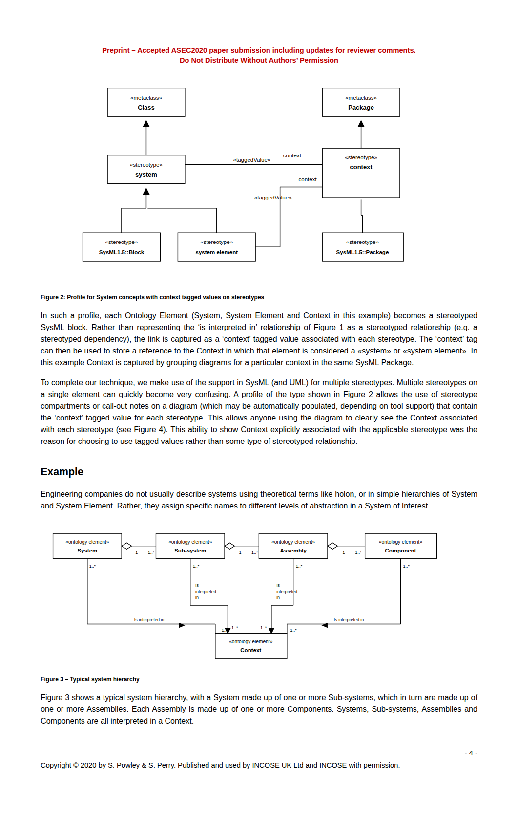Preprint – Accepted ASEC2020 paper submission including updates for reviewer comments.
Do Not Distribute Without Authors’ Permission
«metaclass» Class «metaclass» Package «stereotype» system «stereotype» context «stereotype» SysML1.5::Block «stereotype» system element «stereotype» SysML1.5::Package «taggedValue» context «taggedValue» context
Figure 2: Profile for System concepts with context tagged values on stereotypes
In such a profile, each Ontology Element (System, System Element and Context in this example) becomes a stereotyped SysML block. Rather than representing the ‘is interpreted in’ relationship of Figure 1 as a stereotyped relationship (e.g. a stereotyped dependency), the link is captured as a ‘context’ tagged value associated with each stereotype. The ‘context’ tag can then be used to store a reference to the Context in which that element is considered a «system» or «system element». In this example Context is captured by grouping diagrams for a particular context in the same SysML Package.
To complete our technique, we make use of the support in SysML (and UML) for multiple stereotypes. Multiple stereotypes on a single element can quickly become very confusing. A profile of the type shown in Figure 2 allows the use of stereotype compartments or call-out notes on a diagram (which may be automatically populated, depending on tool support) that contain the ‘context’ tagged value for each stereotype. This allows anyone using the diagram to clearly see the Context associated with each stereotype (see Figure 4). This ability to show Context explicitly associated with the applicable stereotype was the reason for choosing to use tagged values rather than some type of stereotyped relationship.
Example
Engineering companies do not usually describe systems using theoretical terms like holon, or in simple hierarchies of System and System Element. Rather, they assign specific names to different levels of abstraction in a System of Interest.
«ontology element» System «ontology element» Sub-system «ontology element» Assembly «ontology element» Component «ontology element» Context 1 1..* 1 1..* 1 1..* 1..* Is interpreted in 1..* 1..* Is interpreted in 1..* 1..* Is interpreted in 1..* 1..* Is interpreted in 1..*
Figure 3 – Typical system hierarchy
Figure 3 shows a typical system hierarchy, with a System made up of one or more Sub-systems, which in turn are made up of one or more Assemblies. Each Assembly is made up of one or more Components. Systems, Sub-systems, Assemblies and Components are all interpreted in a Context.
- 4 -
Copyright © 2020 by S. Powley & S. Perry. Published and used by INCOSE UK Ltd and INCOSE with permission.